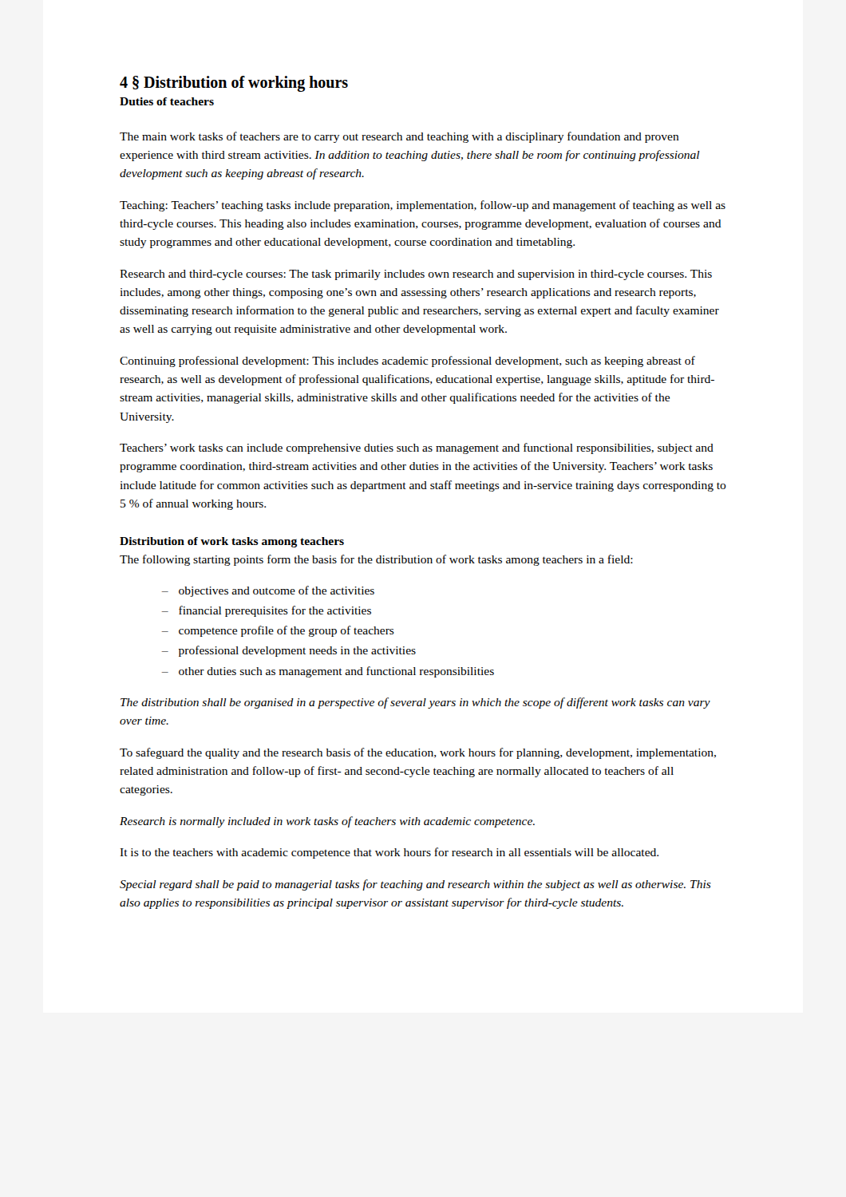4 § Distribution of working hours
Duties of teachers
The main work tasks of teachers are to carry out research and teaching with a disciplinary foundation and proven experience with third stream activities. In addition to teaching duties, there shall be room for continuing professional development such as keeping abreast of research.
Teaching: Teachers’ teaching tasks include preparation, implementation, follow-up and management of teaching as well as third-cycle courses. This heading also includes examination, courses, programme development, evaluation of courses and study programmes and other educational development, course coordination and timetabling.
Research and third-cycle courses: The task primarily includes own research and supervision in third-cycle courses. This includes, among other things, composing one’s own and assessing others’ research applications and research reports, disseminating research information to the general public and researchers, serving as external expert and faculty examiner as well as carrying out requisite administrative and other developmental work.
Continuing professional development: This includes academic professional development, such as keeping abreast of research, as well as development of professional qualifications, educational expertise, language skills, aptitude for third-stream activities, managerial skills, administrative skills and other qualifications needed for the activities of the University.
Teachers’ work tasks can include comprehensive duties such as management and functional responsibilities, subject and programme coordination, third-stream activities and other duties in the activities of the University. Teachers’ work tasks include latitude for common activities such as department and staff meetings and in-service training days corresponding to 5 % of annual working hours.
Distribution of work tasks among teachers
The following starting points form the basis for the distribution of work tasks among teachers in a field:
objectives and outcome of the activities
financial prerequisites for the activities
competence profile of the group of teachers
professional development needs in the activities
other duties such as management and functional responsibilities
The distribution shall be organised in a perspective of several years in which the scope of different work tasks can vary over time.
To safeguard the quality and the research basis of the education, work hours for planning, development, implementation, related administration and follow-up of first- and second-cycle teaching are normally allocated to teachers of all categories.
Research is normally included in work tasks of teachers with academic competence.
It is to the teachers with academic competence that work hours for research in all essentials will be allocated.
Special regard shall be paid to managerial tasks for teaching and research within the subject as well as otherwise. This also applies to responsibilities as principal supervisor or assistant supervisor for third-cycle students.